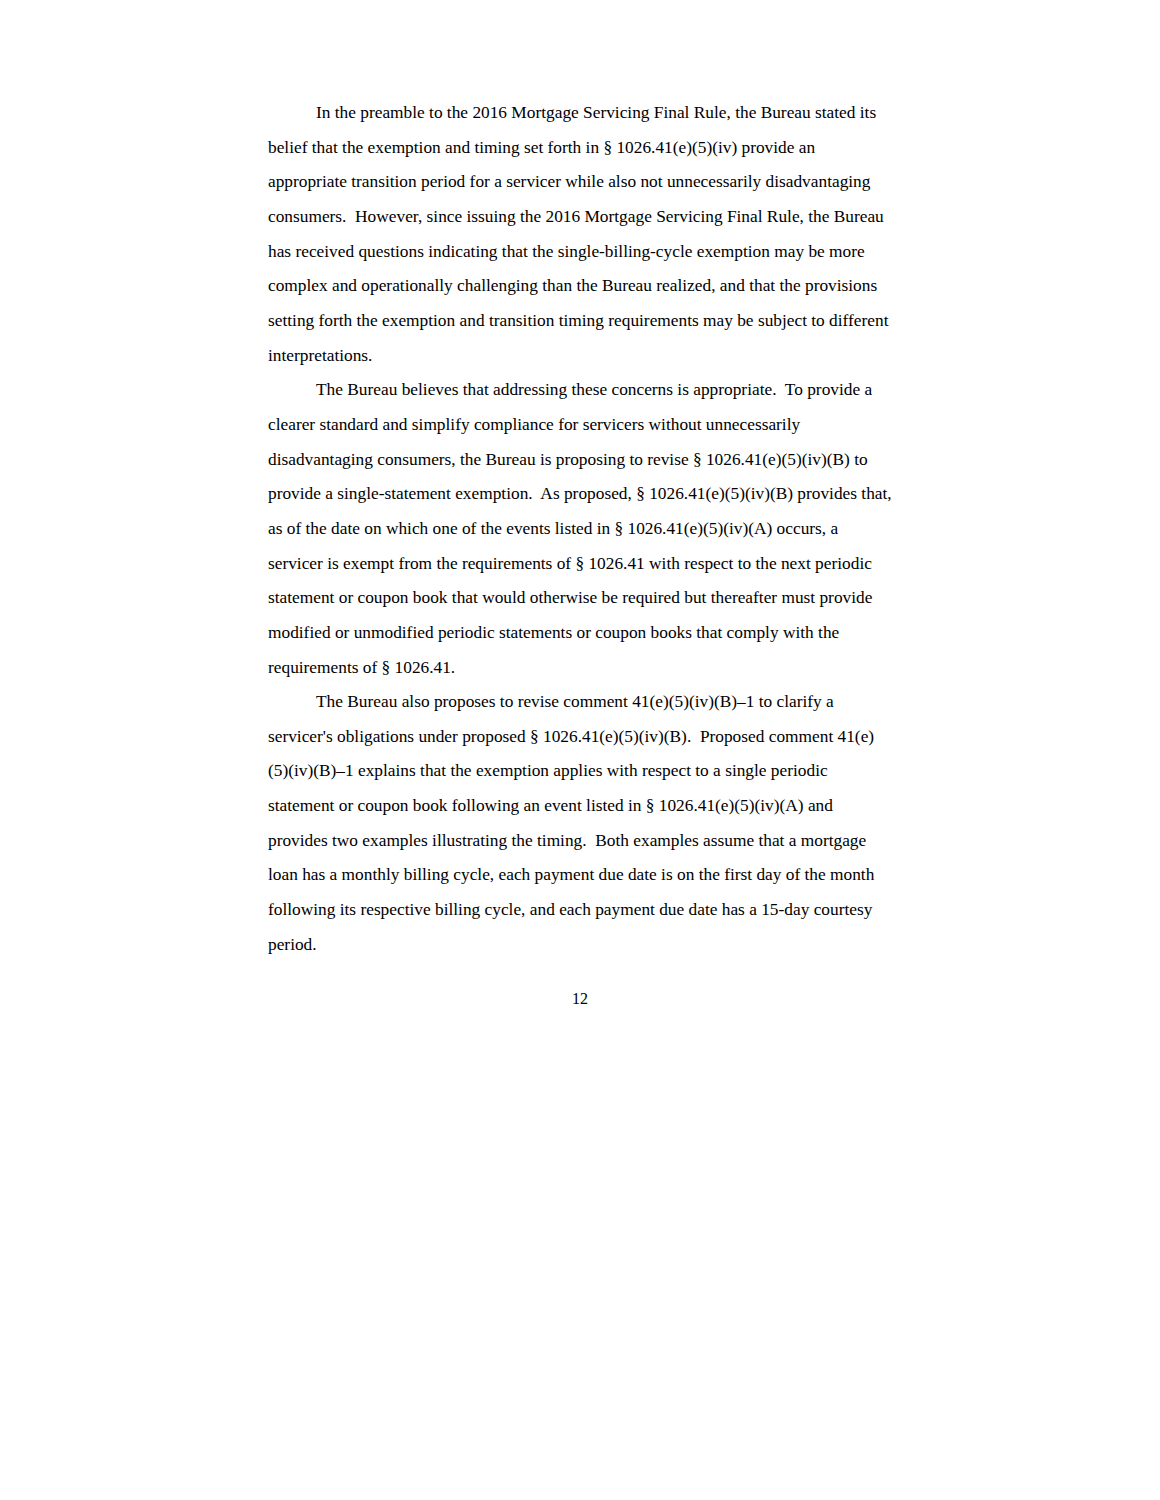In the preamble to the 2016 Mortgage Servicing Final Rule, the Bureau stated its belief that the exemption and timing set forth in § 1026.41(e)(5)(iv) provide an appropriate transition period for a servicer while also not unnecessarily disadvantaging consumers. However, since issuing the 2016 Mortgage Servicing Final Rule, the Bureau has received questions indicating that the single-billing-cycle exemption may be more complex and operationally challenging than the Bureau realized, and that the provisions setting forth the exemption and transition timing requirements may be subject to different interpretations.
The Bureau believes that addressing these concerns is appropriate. To provide a clearer standard and simplify compliance for servicers without unnecessarily disadvantaging consumers, the Bureau is proposing to revise § 1026.41(e)(5)(iv)(B) to provide a single-statement exemption. As proposed, § 1026.41(e)(5)(iv)(B) provides that, as of the date on which one of the events listed in § 1026.41(e)(5)(iv)(A) occurs, a servicer is exempt from the requirements of § 1026.41 with respect to the next periodic statement or coupon book that would otherwise be required but thereafter must provide modified or unmodified periodic statements or coupon books that comply with the requirements of § 1026.41.
The Bureau also proposes to revise comment 41(e)(5)(iv)(B)–1 to clarify a servicer's obligations under proposed § 1026.41(e)(5)(iv)(B). Proposed comment 41(e)(5)(iv)(B)–1 explains that the exemption applies with respect to a single periodic statement or coupon book following an event listed in § 1026.41(e)(5)(iv)(A) and provides two examples illustrating the timing. Both examples assume that a mortgage loan has a monthly billing cycle, each payment due date is on the first day of the month following its respective billing cycle, and each payment due date has a 15-day courtesy period.
12